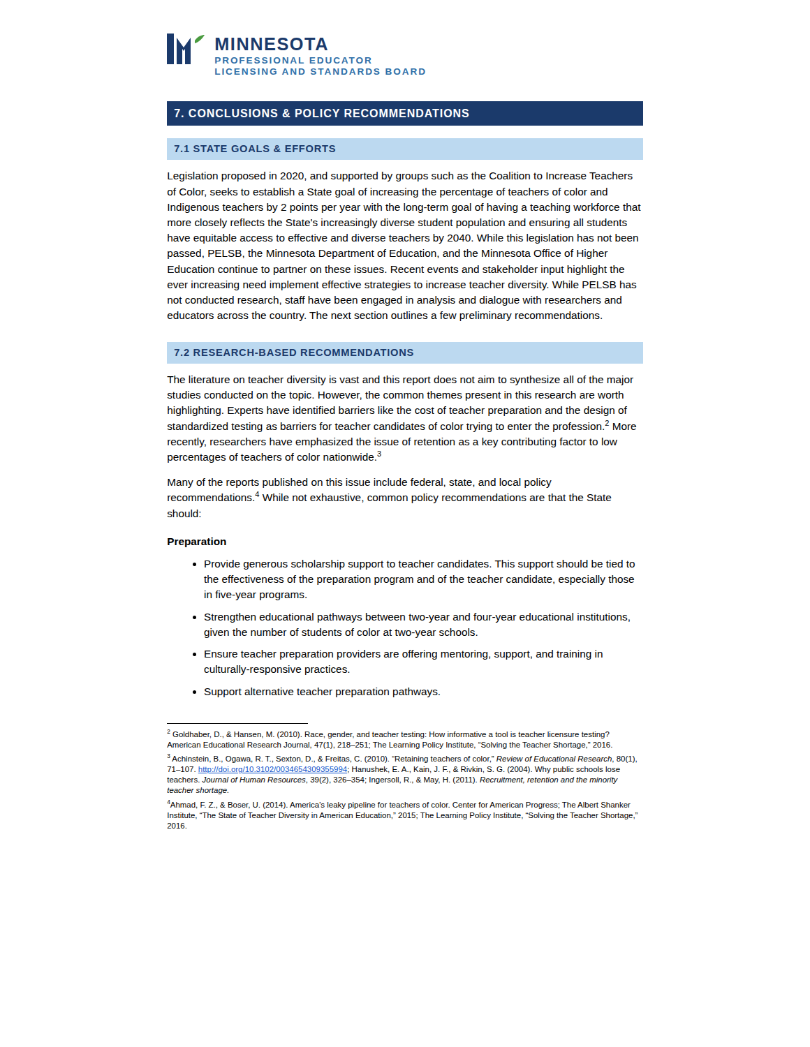Minnesota
Professional Educator
Licensing and Standards Board
7. Conclusions & Policy Recommendations
7.1 State Goals & Efforts
Legislation proposed in 2020, and supported by groups such as the Coalition to Increase Teachers of Color, seeks to establish a State goal of increasing the percentage of teachers of color and Indigenous teachers by 2 points per year with the long-term goal of having a teaching workforce that more closely reflects the State's increasingly diverse student population and ensuring all students have equitable access to effective and diverse teachers by 2040. While this legislation has not been passed, PELSB, the Minnesota Department of Education, and the Minnesota Office of Higher Education continue to partner on these issues. Recent events and stakeholder input highlight the ever increasing need implement effective strategies to increase teacher diversity. While PELSB has not conducted research, staff have been engaged in analysis and dialogue with researchers and educators across the country. The next section outlines a few preliminary recommendations.
7.2 Research-Based Recommendations
The literature on teacher diversity is vast and this report does not aim to synthesize all of the major studies conducted on the topic. However, the common themes present in this research are worth highlighting. Experts have identified barriers like the cost of teacher preparation and the design of standardized testing as barriers for teacher candidates of color trying to enter the profession.2 More recently, researchers have emphasized the issue of retention as a key contributing factor to low percentages of teachers of color nationwide.3
Many of the reports published on this issue include federal, state, and local policy recommendations.4 While not exhaustive, common policy recommendations are that the State should:
Preparation
Provide generous scholarship support to teacher candidates. This support should be tied to the effectiveness of the preparation program and of the teacher candidate, especially those in five-year programs.
Strengthen educational pathways between two-year and four-year educational institutions, given the number of students of color at two-year schools.
Ensure teacher preparation providers are offering mentoring, support, and training in culturally-responsive practices.
Support alternative teacher preparation pathways.
2 Goldhaber, D., & Hansen, M. (2010). Race, gender, and teacher testing: How informative a tool is teacher licensure testing? American Educational Research Journal, 47(1), 218–251; The Learning Policy Institute, “Solving the Teacher Shortage,” 2016.
3 Achinstein, B., Ogawa, R. T., Sexton, D., & Freitas, C. (2010). “Retaining teachers of color,” Review of Educational Research, 80(1), 71–107. http://doi.org/10.3102/0034654309355994; Hanushek, E. A., Kain, J. F., & Rivkin, S. G. (2004). Why public schools lose teachers. Journal of Human Resources, 39(2), 326–354; Ingersoll, R., & May, H. (2011). Recruitment, retention and the minority teacher shortage.
4Ahmad, F. Z., & Boser, U. (2014). America’s leaky pipeline for teachers of color. Center for American Progress; The Albert Shanker Institute, “The State of Teacher Diversity in American Education,” 2015; The Learning Policy Institute, “Solving the Teacher Shortage,” 2016.